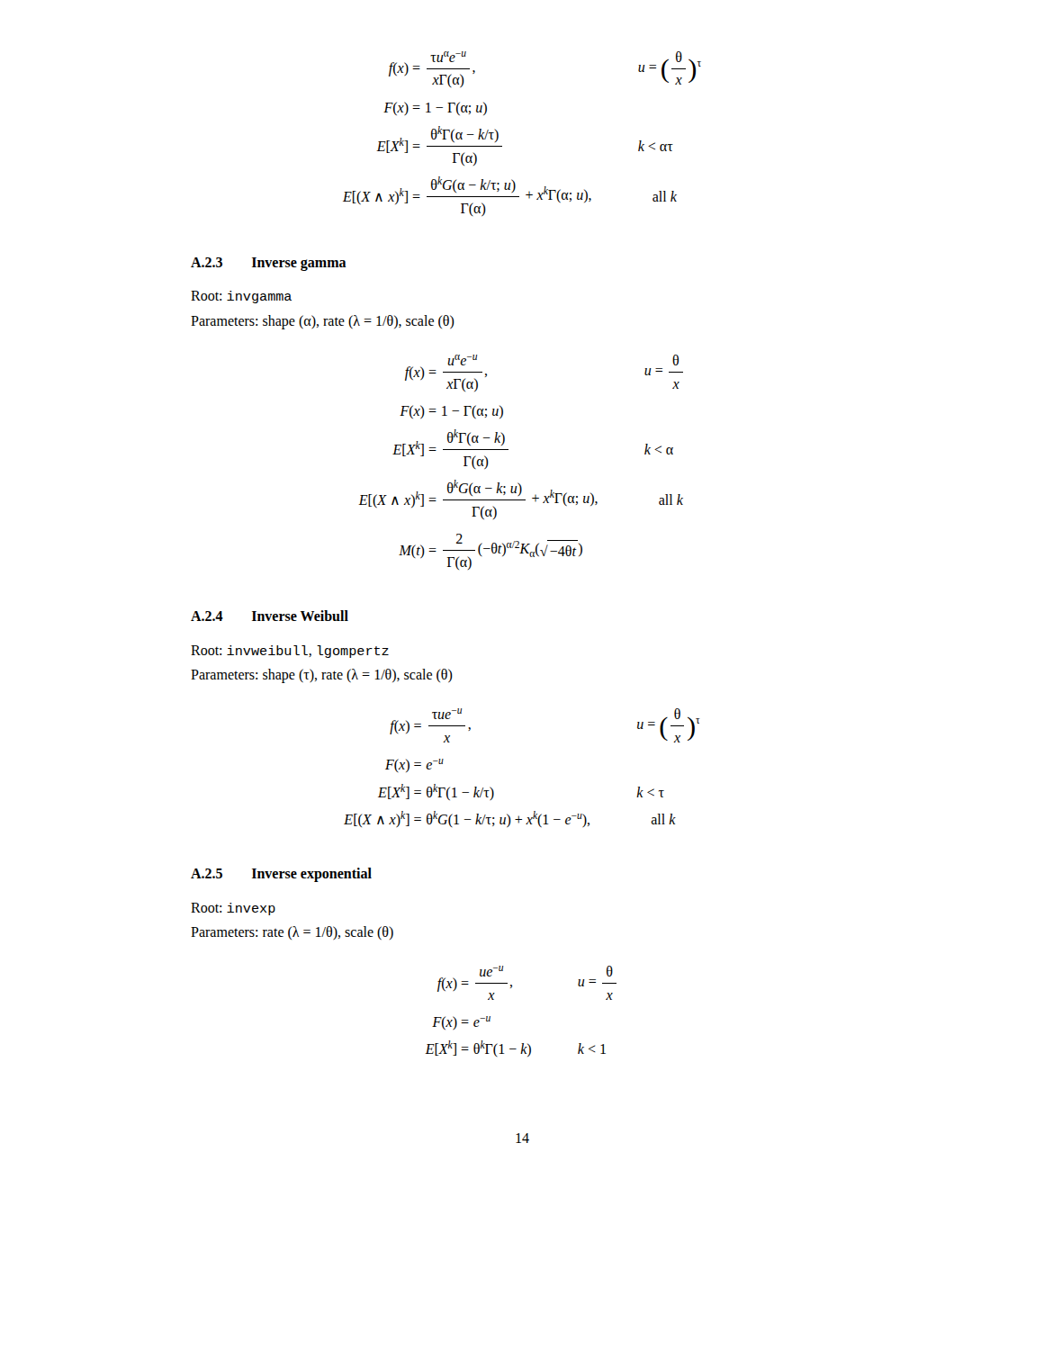| f ( x ) = | τ u α e − u x Γ(α) , | u = ( θ x ) τ |
| F ( x ) = | 1 − Γ(α; u ) | |
| E [ X k ] = | θ k Γ(α − k /τ) Γ(α) | k < ατ |
| E [( X ∧ x ) k ] = | θ k G (α − k /τ; u ) Γ(α) + x k Γ(α; u ), | all k |
A.2.3 Inverse gamma
Root: invgamma
Parameters: shape (α), rate (λ = 1/θ), scale (θ)
| f ( x ) = | u α e − u x Γ(α) , | u = θ x |
| F ( x ) = | 1 − Γ(α; u ) | |
| E [ X k ] = | θ k Γ(α − k ) Γ(α) | k < α |
| E [( X ∧ x ) k ] = | θ k G (α − k ; u ) Γ(α) + x k Γ(α; u ), | all k |
| M ( t ) = | 2 Γ(α) (−θ t ) α/2 K α ( √ −4θ t ) | |
A.2.4 Inverse Weibull
Root: invweibull, lgompertz
Parameters: shape (τ), rate (λ = 1/θ), scale (θ)
| f ( x ) = | τ ue − u x , | u = ( θ x ) τ |
| F ( x ) = | e − u | |
| E [ X k ] = | θ k Γ(1 − k /τ) | k < τ |
| E [( X ∧ x ) k ] = | θ k G (1 − k /τ; u ) + x k (1 − e − u ), | all k |
A.2.5 Inverse exponential
Root: invexp
Parameters: rate (λ = 1/θ), scale (θ)
| f ( x ) = | ue − u x , | u = θ x |
| F ( x ) = | e − u | |
| E [ X k ] = | θ k Γ(1 − k ) | k < 1 |
14